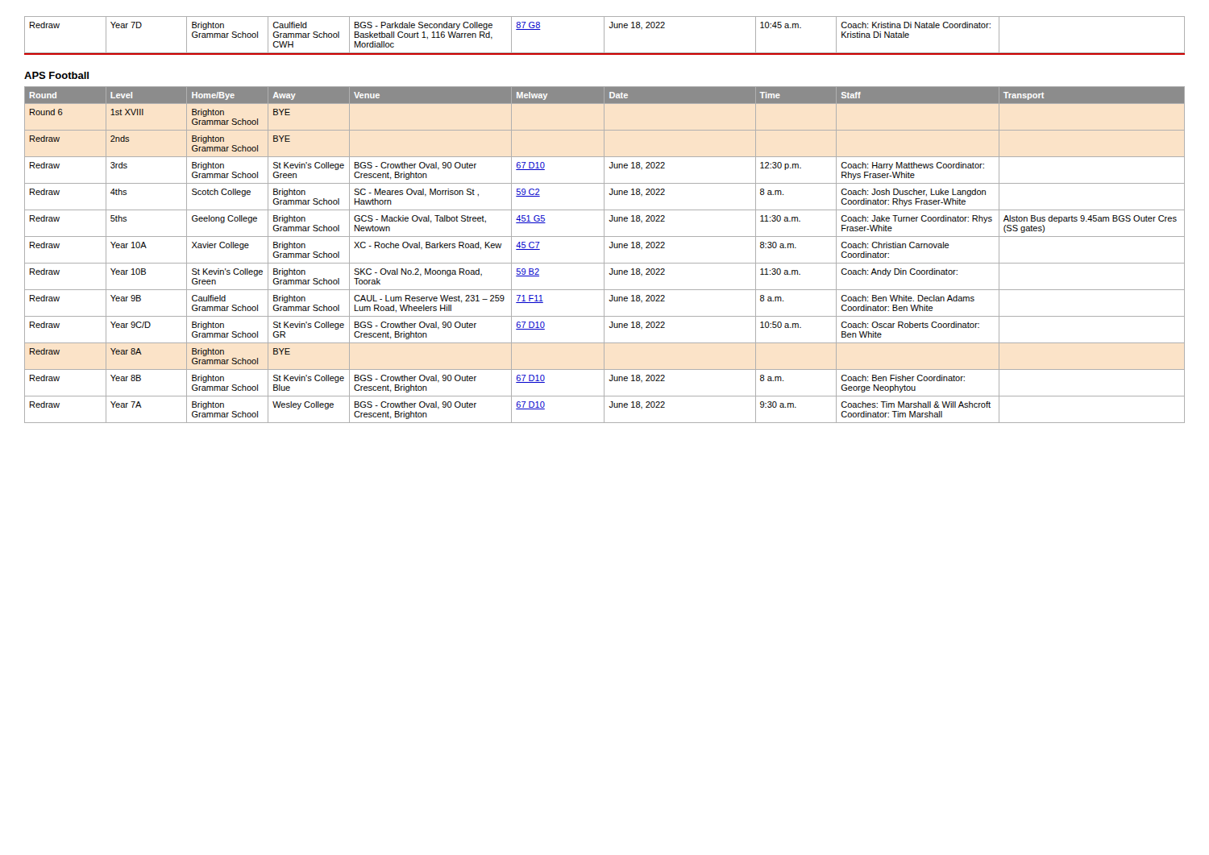| Redraw | Year 7D | Brighton Grammar School | Caulfield Grammar School CWH | BGS - Parkdale Secondary College Basketball Court 1, 116 Warren Rd, Mordialloc | 87 G8 | June 18, 2022 | 10:45 a.m. | Coach: Kristina Di Natale Coordinator: Kristina Di Natale | |
APS Football
| Round | Level | Home/Bye | Away | Venue | Melway | Date | Time | Staff | Transport |
| --- | --- | --- | --- | --- | --- | --- | --- | --- | --- |
| Round 6 | 1st XVIII | Brighton Grammar School | BYE | | | | | | |
| Redraw | 2nds | Brighton Grammar School | BYE | | | | | | |
| Redraw | 3rds | Brighton Grammar School | St Kevin's College Green | BGS - Crowther Oval, 90 Outer Crescent, Brighton | 67 D10 | June 18, 2022 | 12:30 p.m. | Coach: Harry Matthews Coordinator: Rhys Fraser-White | |
| Redraw | 4ths | Scotch College | Brighton Grammar School | SC - Meares Oval, Morrison St , Hawthorn | 59 C2 | June 18, 2022 | 8 a.m. | Coach: Josh Duscher, Luke Langdon Coordinator: Rhys Fraser-White | |
| Redraw | 5ths | Geelong College | Brighton Grammar School | GCS - Mackie Oval, Talbot Street, Newtown | 451 G5 | June 18, 2022 | 11:30 a.m. | Coach: Jake Turner Coordinator: Rhys Fraser-White | Alston Bus departs 9.45am BGS Outer Cres (SS gates) |
| Redraw | Year 10A | Xavier College | Brighton Grammar School | XC - Roche Oval, Barkers Road, Kew | 45 C7 | June 18, 2022 | 8:30 a.m. | Coach: Christian Carnovale Coordinator: | |
| Redraw | Year 10B | St Kevin's College Green | Brighton Grammar School | SKC - Oval No.2, Moonga Road, Toorak | 59 B2 | June 18, 2022 | 11:30 a.m. | Coach: Andy Din Coordinator: | |
| Redraw | Year 9B | Caulfield Grammar School | Brighton Grammar School | CAUL - Lum Reserve West, 231 – 259 Lum Road, Wheelers Hill | 71 F11 | June 18, 2022 | 8 a.m. | Coach: Ben White. Declan Adams Coordinator: Ben White | |
| Redraw | Year 9C/D | Brighton Grammar School | St Kevin's College GR | BGS - Crowther Oval, 90 Outer Crescent, Brighton | 67 D10 | June 18, 2022 | 10:50 a.m. | Coach: Oscar Roberts Coordinator: Ben White | |
| Redraw | Year 8A | Brighton Grammar School | BYE | | | | | | |
| Redraw | Year 8B | Brighton Grammar School | St Kevin's College Blue | BGS - Crowther Oval, 90 Outer Crescent, Brighton | 67 D10 | June 18, 2022 | 8 a.m. | Coach: Ben Fisher Coordinator: George Neophytou | |
| Redraw | Year 7A | Brighton Grammar School | Wesley College | BGS - Crowther Oval, 90 Outer Crescent, Brighton | 67 D10 | June 18, 2022 | 9:30 a.m. | Coaches: Tim Marshall & Will Ashcroft Coordinator: Tim Marshall | |